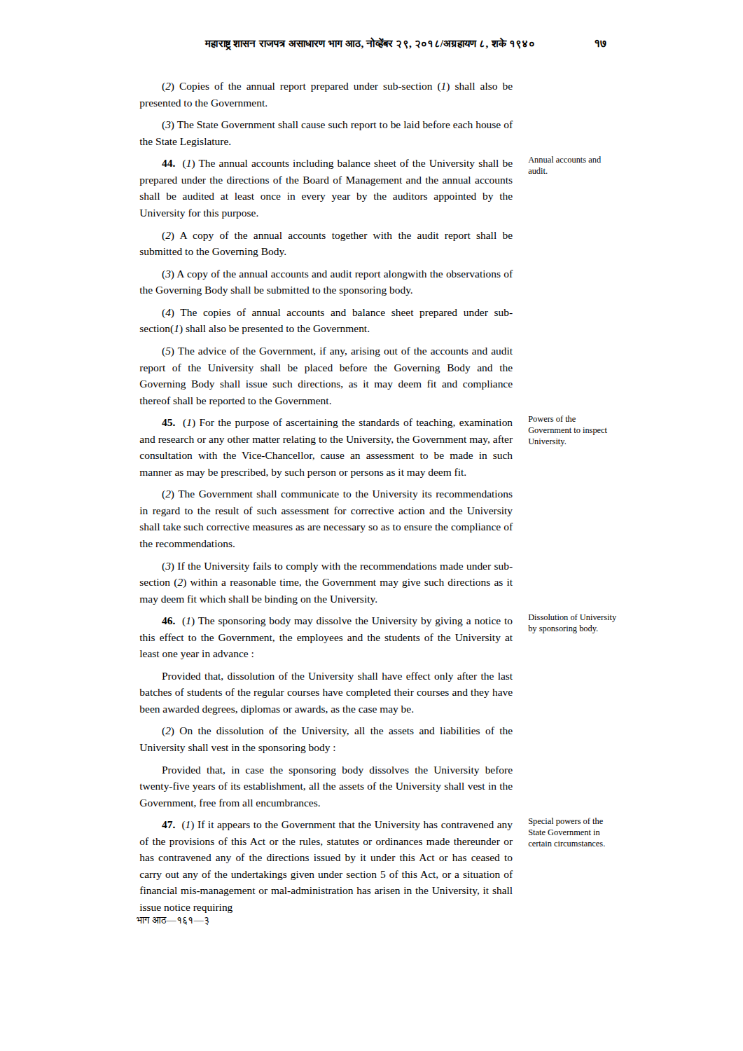महाराष्ट्र शासन राजपत्र असाधारण भाग आठ, नोव्हेंबर २९, २०१८/अग्रहायण ८, शके १९४०
१७
(2) Copies of the annual report prepared under sub-section (1) shall also be presented to the Government.
(3) The State Government shall cause such report to be laid before each house of the State Legislature.
Annual accounts and audit.
44. (1) The annual accounts including balance sheet of the University shall be prepared under the directions of the Board of Management and the annual accounts shall be audited at least once in every year by the auditors appointed by the University for this purpose.
(2) A copy of the annual accounts together with the audit report shall be submitted to the Governing Body.
(3) A copy of the annual accounts and audit report alongwith the observations of the Governing Body shall be submitted to the sponsoring body.
(4) The copies of annual accounts and balance sheet prepared under sub-section(1) shall also be presented to the Government.
(5) The advice of the Government, if any, arising out of the accounts and audit report of the University shall be placed before the Governing Body and the Governing Body shall issue such directions, as it may deem fit and compliance thereof shall be reported to the Government.
Powers of the Government to inspect University.
45. (1) For the purpose of ascertaining the standards of teaching, examination and research or any other matter relating to the University, the Government may, after consultation with the Vice-Chancellor, cause an assessment to be made in such manner as may be prescribed, by such person or persons as it may deem fit.
(2) The Government shall communicate to the University its recommendations in regard to the result of such assessment for corrective action and the University shall take such corrective measures as are necessary so as to ensure the compliance of the recommendations.
(3) If the University fails to comply with the recommendations made under sub-section (2) within a reasonable time, the Government may give such directions as it may deem fit which shall be binding on the University.
Dissolution of University by sponsoring body.
46. (1) The sponsoring body may dissolve the University by giving a notice to this effect to the Government, the employees and the students of the University at least one year in advance :
Provided that, dissolution of the University shall have effect only after the last batches of students of the regular courses have completed their courses and they have been awarded degrees, diplomas or awards, as the case may be.
(2) On the dissolution of the University, all the assets and liabilities of the University shall vest in the sponsoring body :
Provided that, in case the sponsoring body dissolves the University before twenty-five years of its establishment, all the assets of the University shall vest in the Government, free from all encumbrances.
Special powers of the State Government in certain circumstances.
47. (1) If it appears to the Government that the University has contravened any of the provisions of this Act or the rules, statutes or ordinances made thereunder or has contravened any of the directions issued by it under this Act or has ceased to carry out any of the undertakings given under section 5 of this Act, or a situation of financial mis-management or mal-administration has arisen in the University, it shall issue notice requiring
भाग आठ—१६१—३